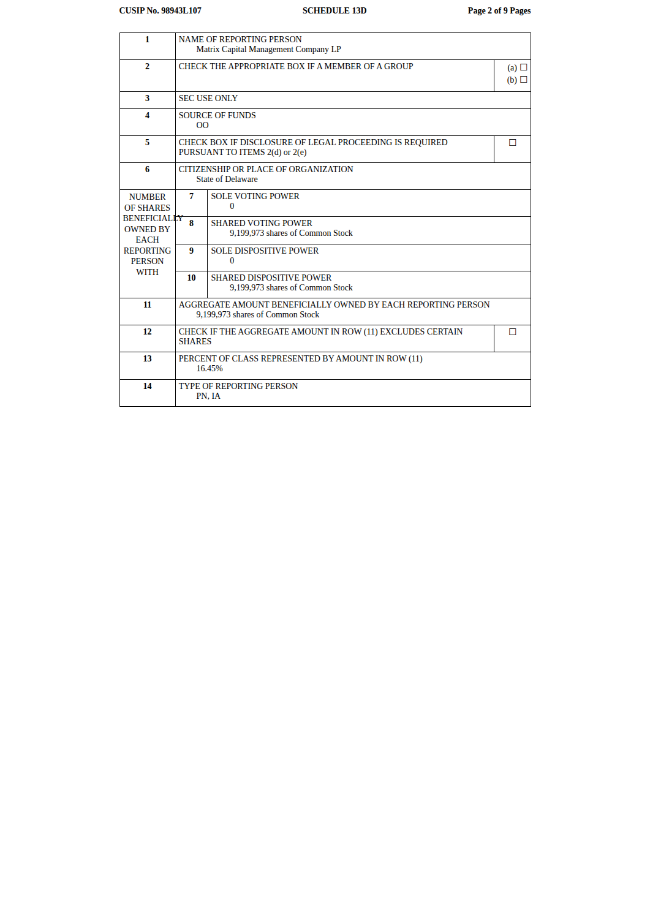CUSIP No. 98943L107
SCHEDULE 13D
Page 2 of 9 Pages
| 1 | NAME OF REPORTING PERSON Matrix Capital Management Company LP |
| 2 | CHECK THE APPROPRIATE BOX IF A MEMBER OF A GROUP | (a) ☐ (b) ☐ |
| 3 | SEC USE ONLY |
| 4 | SOURCE OF FUNDS OO |
| 5 | CHECK BOX IF DISCLOSURE OF LEGAL PROCEEDING IS REQUIRED PURSUANT TO ITEMS 2(d) or 2(e) | ☐ |
| 6 | CITIZENSHIP OR PLACE OF ORGANIZATION State of Delaware |
| NUMBER OF SHARES BENEFICIALLY OWNED BY EACH REPORTING PERSON WITH | 7 | SOLE VOTING POWER 0 |
| 8 | SHARED VOTING POWER 9,199,973 shares of Common Stock |
| 9 | SOLE DISPOSITIVE POWER 0 |
| 10 | SHARED DISPOSITIVE POWER 9,199,973 shares of Common Stock |
| 11 | AGGREGATE AMOUNT BENEFICIALLY OWNED BY EACH REPORTING PERSON 9,199,973 shares of Common Stock |
| 12 | CHECK IF THE AGGREGATE AMOUNT IN ROW (11) EXCLUDES CERTAIN SHARES | ☐ |
| 13 | PERCENT OF CLASS REPRESENTED BY AMOUNT IN ROW (11) 16.45% |
| 14 | TYPE OF REPORTING PERSON PN, IA |